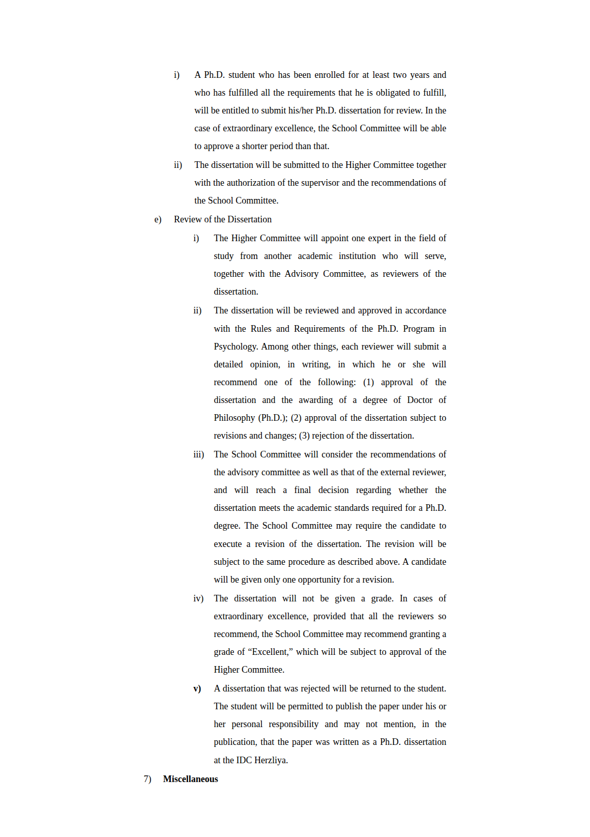i) A Ph.D. student who has been enrolled for at least two years and who has fulfilled all the requirements that he is obligated to fulfill, will be entitled to submit his/her Ph.D. dissertation for review. In the case of extraordinary excellence, the School Committee will be able to approve a shorter period than that.
ii) The dissertation will be submitted to the Higher Committee together with the authorization of the supervisor and the recommendations of the School Committee.
e) Review of the Dissertation
i) The Higher Committee will appoint one expert in the field of study from another academic institution who will serve, together with the Advisory Committee, as reviewers of the dissertation.
ii) The dissertation will be reviewed and approved in accordance with the Rules and Requirements of the Ph.D. Program in Psychology. Among other things, each reviewer will submit a detailed opinion, in writing, in which he or she will recommend one of the following: (1) approval of the dissertation and the awarding of a degree of Doctor of Philosophy (Ph.D.); (2) approval of the dissertation subject to revisions and changes; (3) rejection of the dissertation.
iii) The School Committee will consider the recommendations of the advisory committee as well as that of the external reviewer, and will reach a final decision regarding whether the dissertation meets the academic standards required for a Ph.D. degree. The School Committee may require the candidate to execute a revision of the dissertation. The revision will be subject to the same procedure as described above. A candidate will be given only one opportunity for a revision.
iv) The dissertation will not be given a grade. In cases of extraordinary excellence, provided that all the reviewers so recommend, the School Committee may recommend granting a grade of “Excellent,” which will be subject to approval of the Higher Committee.
v) A dissertation that was rejected will be returned to the student. The student will be permitted to publish the paper under his or her personal responsibility and may not mention, in the publication, that the paper was written as a Ph.D. dissertation at the IDC Herzliya.
7) Miscellaneous